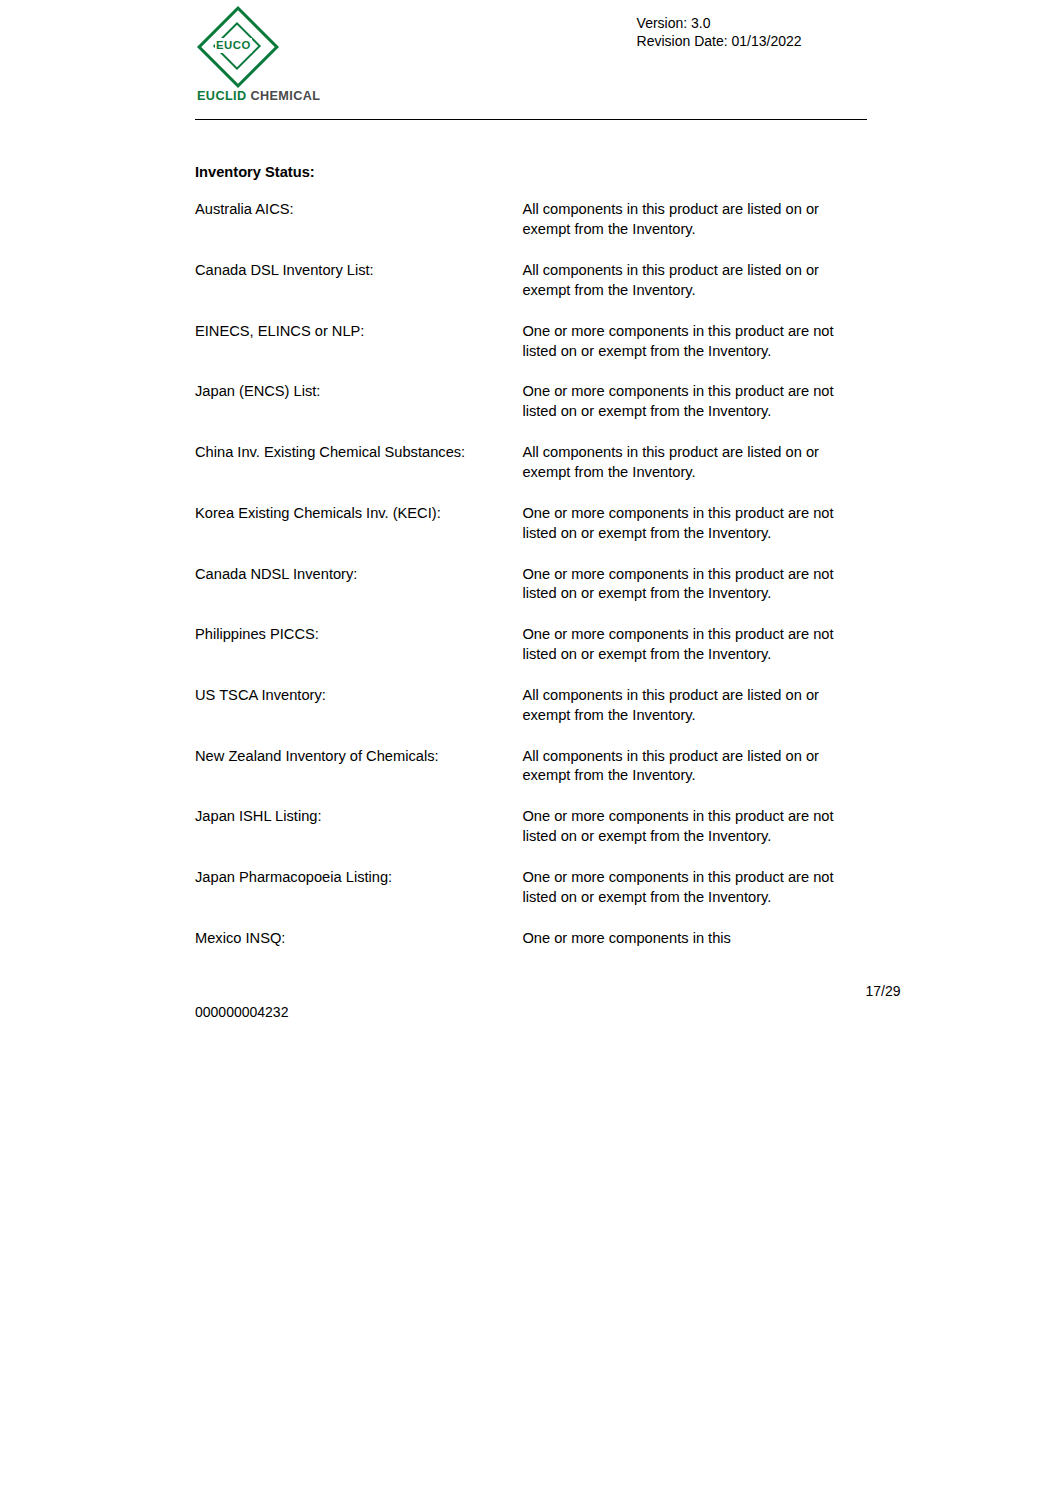EUCO
EUCLID CHEMICAL
Version: 3.0
Revision Date: 01/13/2022
Inventory Status:
| Australia AICS: | All components in this product are listed on or exempt from the Inventory. |
| Canada DSL Inventory List: | All components in this product are listed on or exempt from the Inventory. |
| EINECS, ELINCS or NLP: | One or more components in this product are not listed on or exempt from the Inventory. |
| Japan (ENCS) List: | One or more components in this product are not listed on or exempt from the Inventory. |
| China Inv. Existing Chemical Substances: | All components in this product are listed on or exempt from the Inventory. |
| Korea Existing Chemicals Inv. (KECI): | One or more components in this product are not listed on or exempt from the Inventory. |
| Canada NDSL Inventory: | One or more components in this product are not listed on or exempt from the Inventory. |
| Philippines PICCS: | One or more components in this product are not listed on or exempt from the Inventory. |
| US TSCA Inventory: | All components in this product are listed on or exempt from the Inventory. |
| New Zealand Inventory of Chemicals: | All components in this product are listed on or exempt from the Inventory. |
| Japan ISHL Listing: | One or more components in this product are not listed on or exempt from the Inventory. |
| Japan Pharmacopoeia Listing: | One or more components in this product are not listed on or exempt from the Inventory. |
| Mexico INSQ: | One or more components in this |
000000004232
17/29